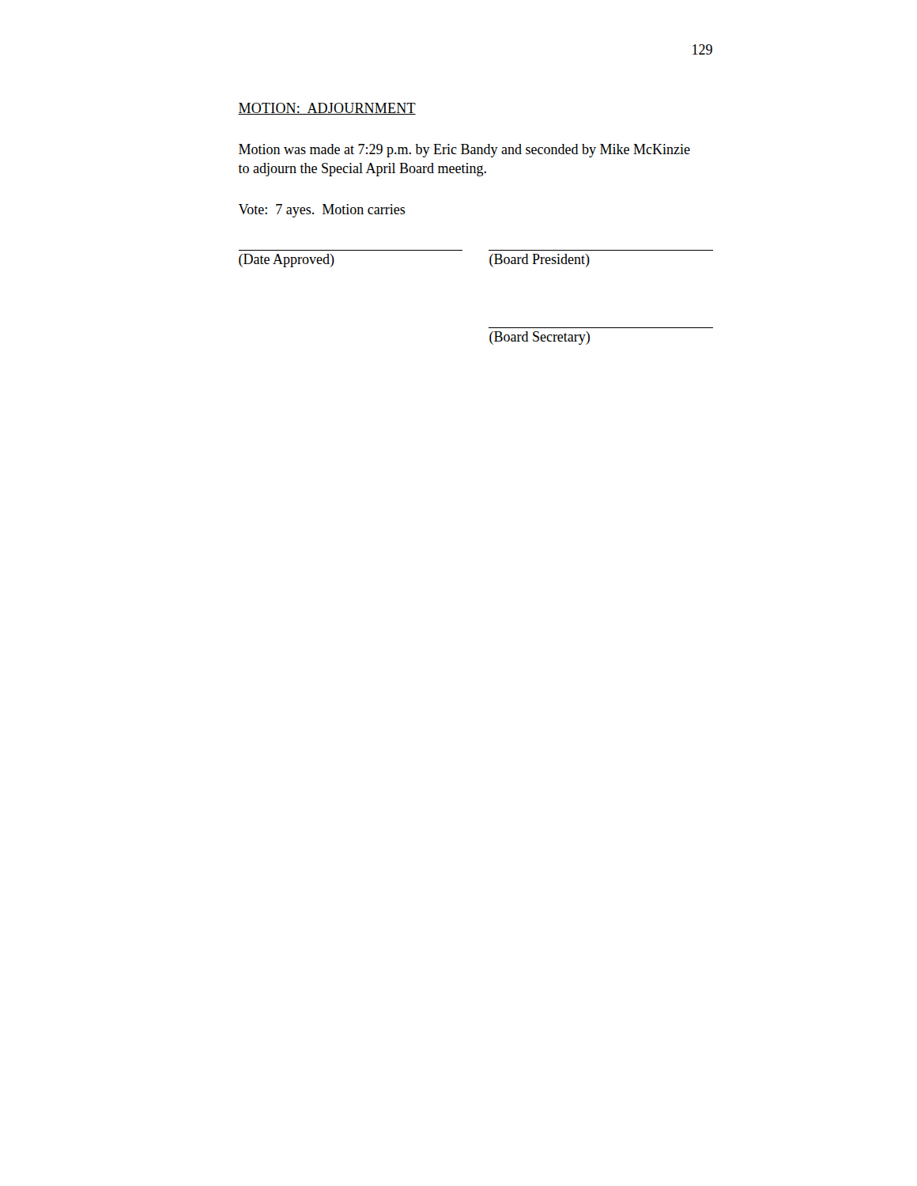129
MOTION: ADJOURNMENT
Motion was made at 7:29 p.m. by Eric Bandy and seconded by Mike McKinzie to adjourn the Special April Board meeting.
Vote: 7 ayes. Motion carries
| (Date Approved) | | (Board President) |
| | | (Board Secretary) |